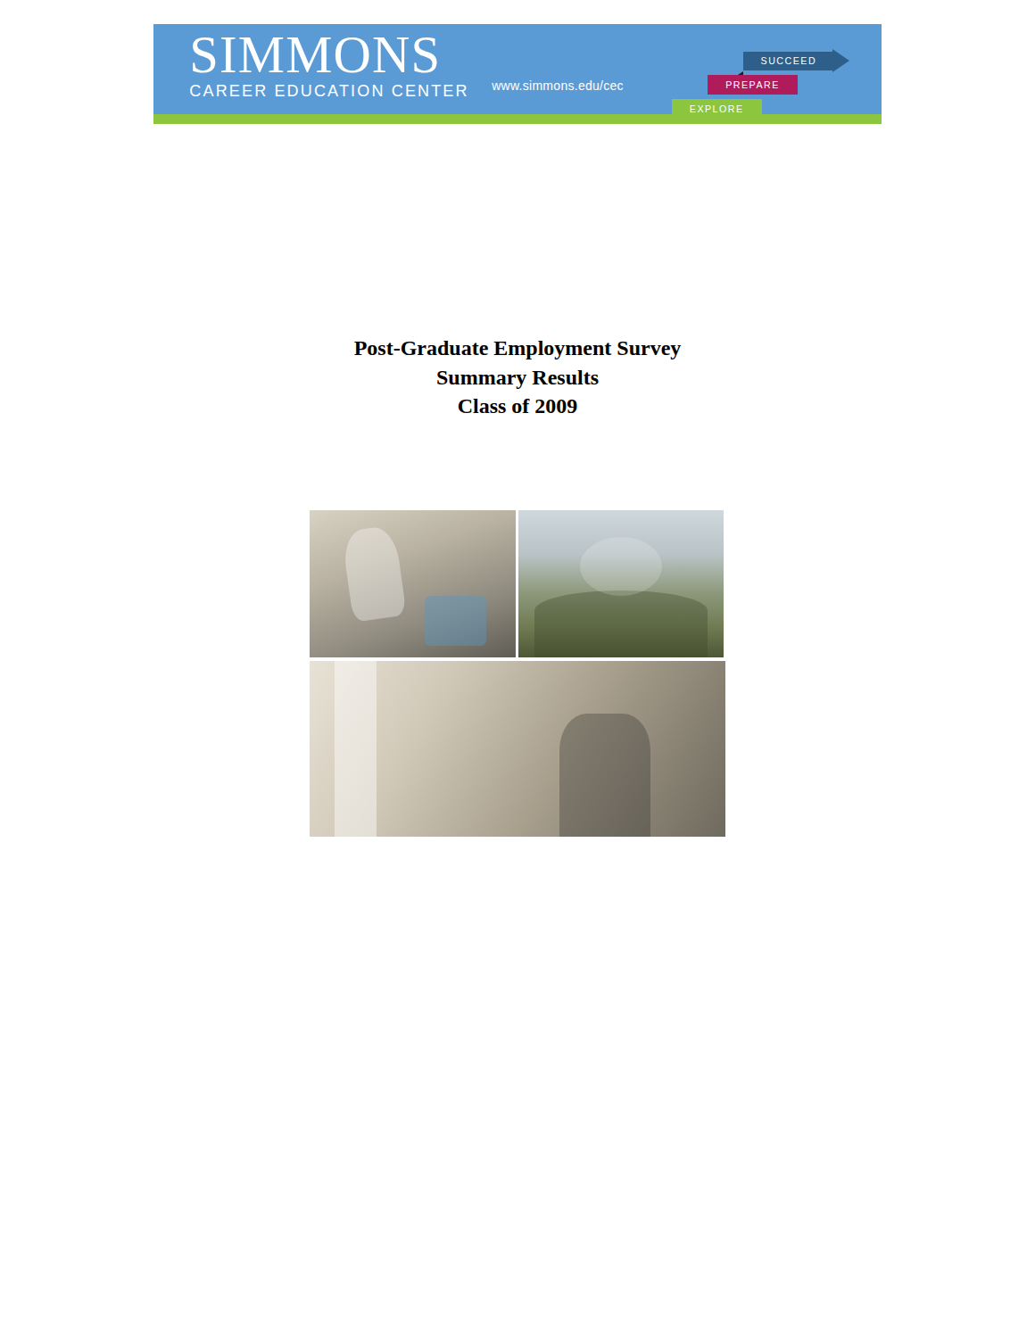SIMMONS
CAREER EDUCATION CENTER
www.simmons.edu/cec
SUCCEED
PREPARE
EXPLORE
Post-Graduate Employment Survey
Summary Results
Class of 2009